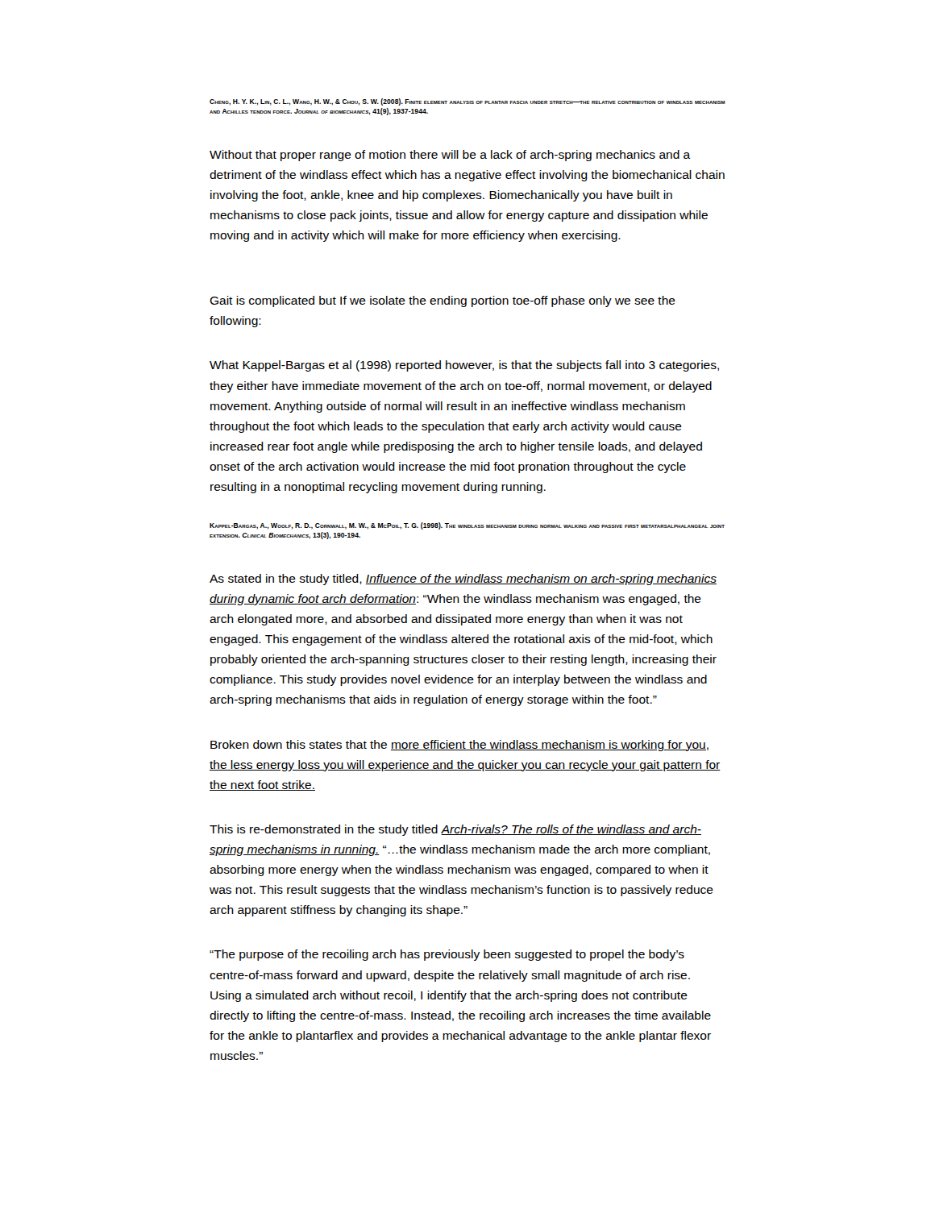Cheng, H. Y. K., Lin, C. L., Wang, H. W., & Chou, S. W. (2008). Finite element analysis of plantar fascia under stretch—the relative contribution of windlass mechanism and Achilles tendon force. Journal of biomechanics, 41(9), 1937-1944.
Without that proper range of motion there will be a lack of arch-spring mechanics and a detriment of the windlass effect which has a negative effect involving the biomechanical chain involving the foot, ankle, knee and hip complexes. Biomechanically you have built in mechanisms to close pack joints, tissue and allow for energy capture and dissipation while moving and in activity which will make for more efficiency when exercising.
Gait is complicated but If we isolate the ending portion toe-off phase only we see the following:
What Kappel-Bargas et al (1998) reported however, is that the subjects fall into 3 categories, they either have immediate movement of the arch on toe-off, normal movement, or delayed movement. Anything outside of normal will result in an ineffective windlass mechanism throughout the foot which leads to the speculation that early arch activity would cause increased rear foot angle while predisposing the arch to higher tensile loads, and delayed onset of the arch activation would increase the mid foot pronation throughout the cycle resulting in a nonoptimal recycling movement during running.
Kappel-Bargas, A., Woolf, R. D., Cornwall, M. W., & McPoil, T. G. (1998). The windlass mechanism during normal walking and passive first metatarsalphalangeal joint extension. Clinical Biomechanics, 13(3), 190-194.
As stated in the study titled, Influence of the windlass mechanism on arch-spring mechanics during dynamic foot arch deformation: “When the windlass mechanism was engaged, the arch elongated more, and absorbed and dissipated more energy than when it was not engaged. This engagement of the windlass altered the rotational axis of the mid-foot, which probably oriented the arch-spanning structures closer to their resting length, increasing their compliance. This study provides novel evidence for an interplay between the windlass and arch-spring mechanisms that aids in regulation of energy storage within the foot.”
Broken down this states that the more efficient the windlass mechanism is working for you, the less energy loss you will experience and the quicker you can recycle your gait pattern for the next foot strike.
This is re-demonstrated in the study titled Arch-rivals? The rolls of the windlass and arch-spring mechanisms in running. “…the windlass mechanism made the arch more compliant, absorbing more energy when the windlass mechanism was engaged, compared to when it was not. This result suggests that the windlass mechanism’s function is to passively reduce arch apparent stiffness by changing its shape.”
“The purpose of the recoiling arch has previously been suggested to propel the body’s centre-of-mass forward and upward, despite the relatively small magnitude of arch rise. Using a simulated arch without recoil, I identify that the arch-spring does not contribute directly to lifting the centre-of-mass. Instead, the recoiling arch increases the time available for the ankle to plantarflex and provides a mechanical advantage to the ankle plantar flexor muscles.”